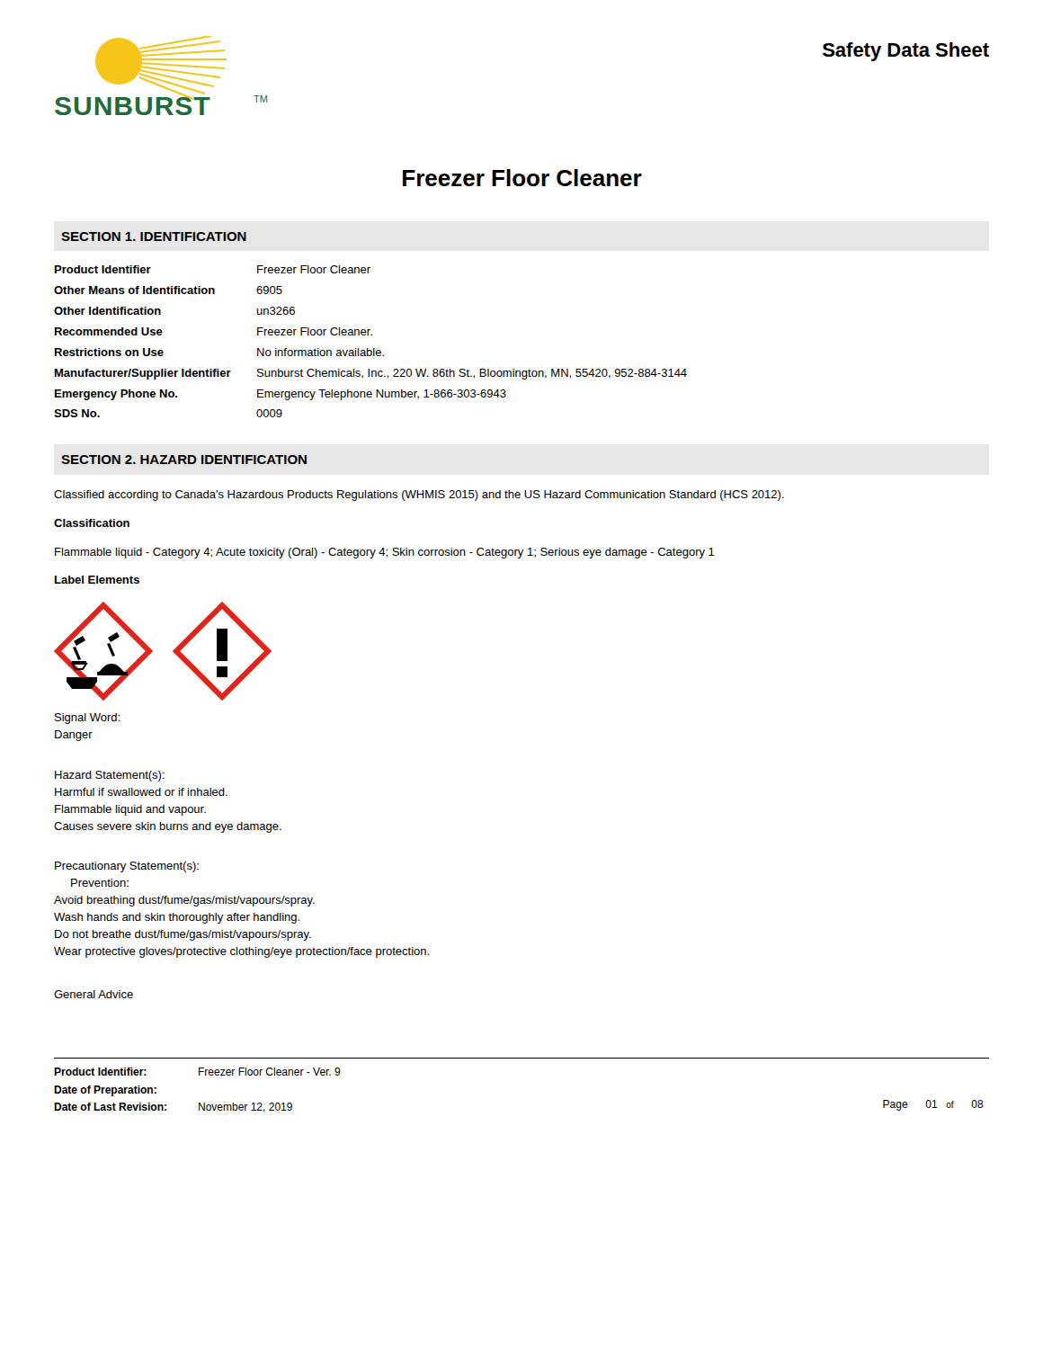SUNBURST TM
Safety Data Sheet
Freezer Floor Cleaner
SECTION 1. IDENTIFICATION
| Product Identifier | Freezer Floor Cleaner |
| Other Means of Identification | 6905 |
| Other Identification | un3266 |
| Recommended Use | Freezer Floor Cleaner. |
| Restrictions on Use | No information available. |
| Manufacturer/Supplier Identifier | Sunburst Chemicals, Inc., 220 W. 86th St., Bloomington, MN, 55420, 952-884-3144 |
| Emergency Phone No. | Emergency Telephone Number, 1-866-303-6943 |
| SDS No. | 0009 |
SECTION 2. HAZARD IDENTIFICATION
Classified according to Canada's Hazardous Products Regulations (WHMIS 2015) and the US Hazard Communication Standard (HCS 2012).
Classification
Flammable liquid - Category 4; Acute toxicity (Oral) - Category 4; Skin corrosion - Category 1; Serious eye damage - Category 1
Label Elements
Signal Word:
Danger
Hazard Statement(s):
Harmful if swallowed or if inhaled.
Flammable liquid and vapour.
Causes severe skin burns and eye damage.
Precautionary Statement(s):
Prevention:
Avoid breathing dust/fume/gas/mist/vapours/spray.
Wash hands and skin thoroughly after handling.
Do not breathe dust/fume/gas/mist/vapours/spray.
Wear protective gloves/protective clothing/eye protection/face protection.
General Advice
| Product Identifier: | Freezer Floor Cleaner - Ver. 9 |
| Date of Preparation: | |
| Date of Last Revision: | November 12, 2019 |
Page 01 of 08